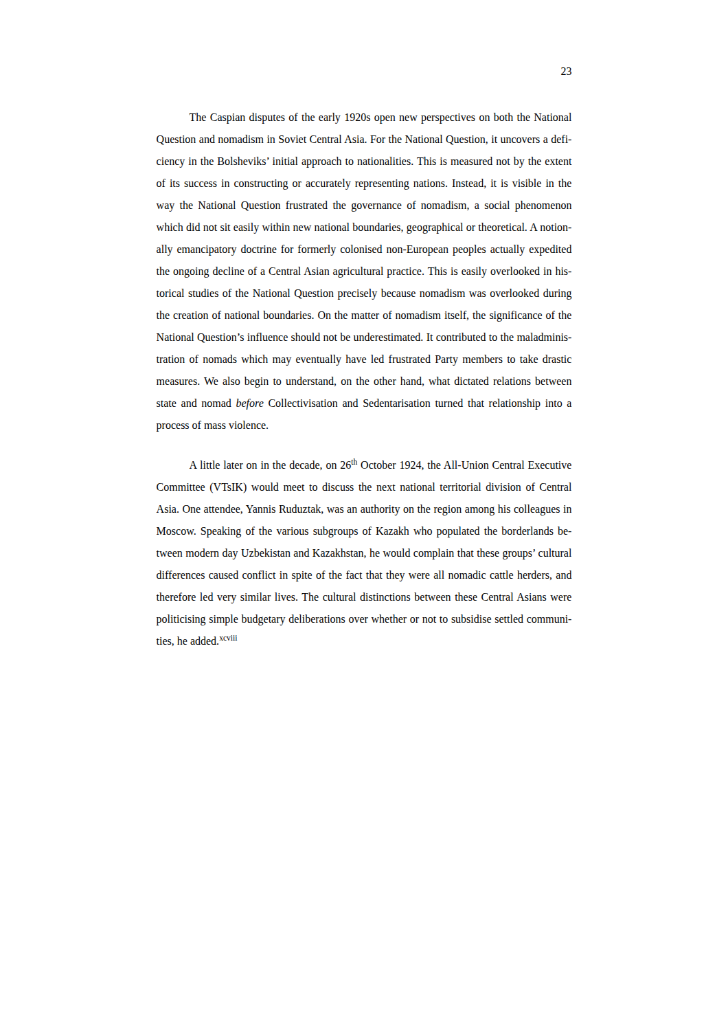23
The Caspian disputes of the early 1920s open new perspectives on both the National Question and nomadism in Soviet Central Asia. For the National Question, it uncovers a deficiency in the Bolsheviks’ initial approach to nationalities. This is measured not by the extent of its success in constructing or accurately representing nations. Instead, it is visible in the way the National Question frustrated the governance of nomadism, a social phenomenon which did not sit easily within new national boundaries, geographical or theoretical. A notionally emancipatory doctrine for formerly colonised non-European peoples actually expedited the ongoing decline of a Central Asian agricultural practice. This is easily overlooked in historical studies of the National Question precisely because nomadism was overlooked during the creation of national boundaries. On the matter of nomadism itself, the significance of the National Question’s influence should not be underestimated. It contributed to the maladministration of nomads which may eventually have led frustrated Party members to take drastic measures. We also begin to understand, on the other hand, what dictated relations between state and nomad before Collectivisation and Sedentarisation turned that relationship into a process of mass violence.
A little later on in the decade, on 26th October 1924, the All-Union Central Executive Committee (VTsIK) would meet to discuss the next national territorial division of Central Asia. One attendee, Yannis Ruduztak, was an authority on the region among his colleagues in Moscow. Speaking of the various subgroups of Kazakh who populated the borderlands between modern day Uzbekistan and Kazakhstan, he would complain that these groups’ cultural differences caused conflict in spite of the fact that they were all nomadic cattle herders, and therefore led very similar lives. The cultural distinctions between these Central Asians were politicising simple budgetary deliberations over whether or not to subsidise settled communities, he added.xcviii